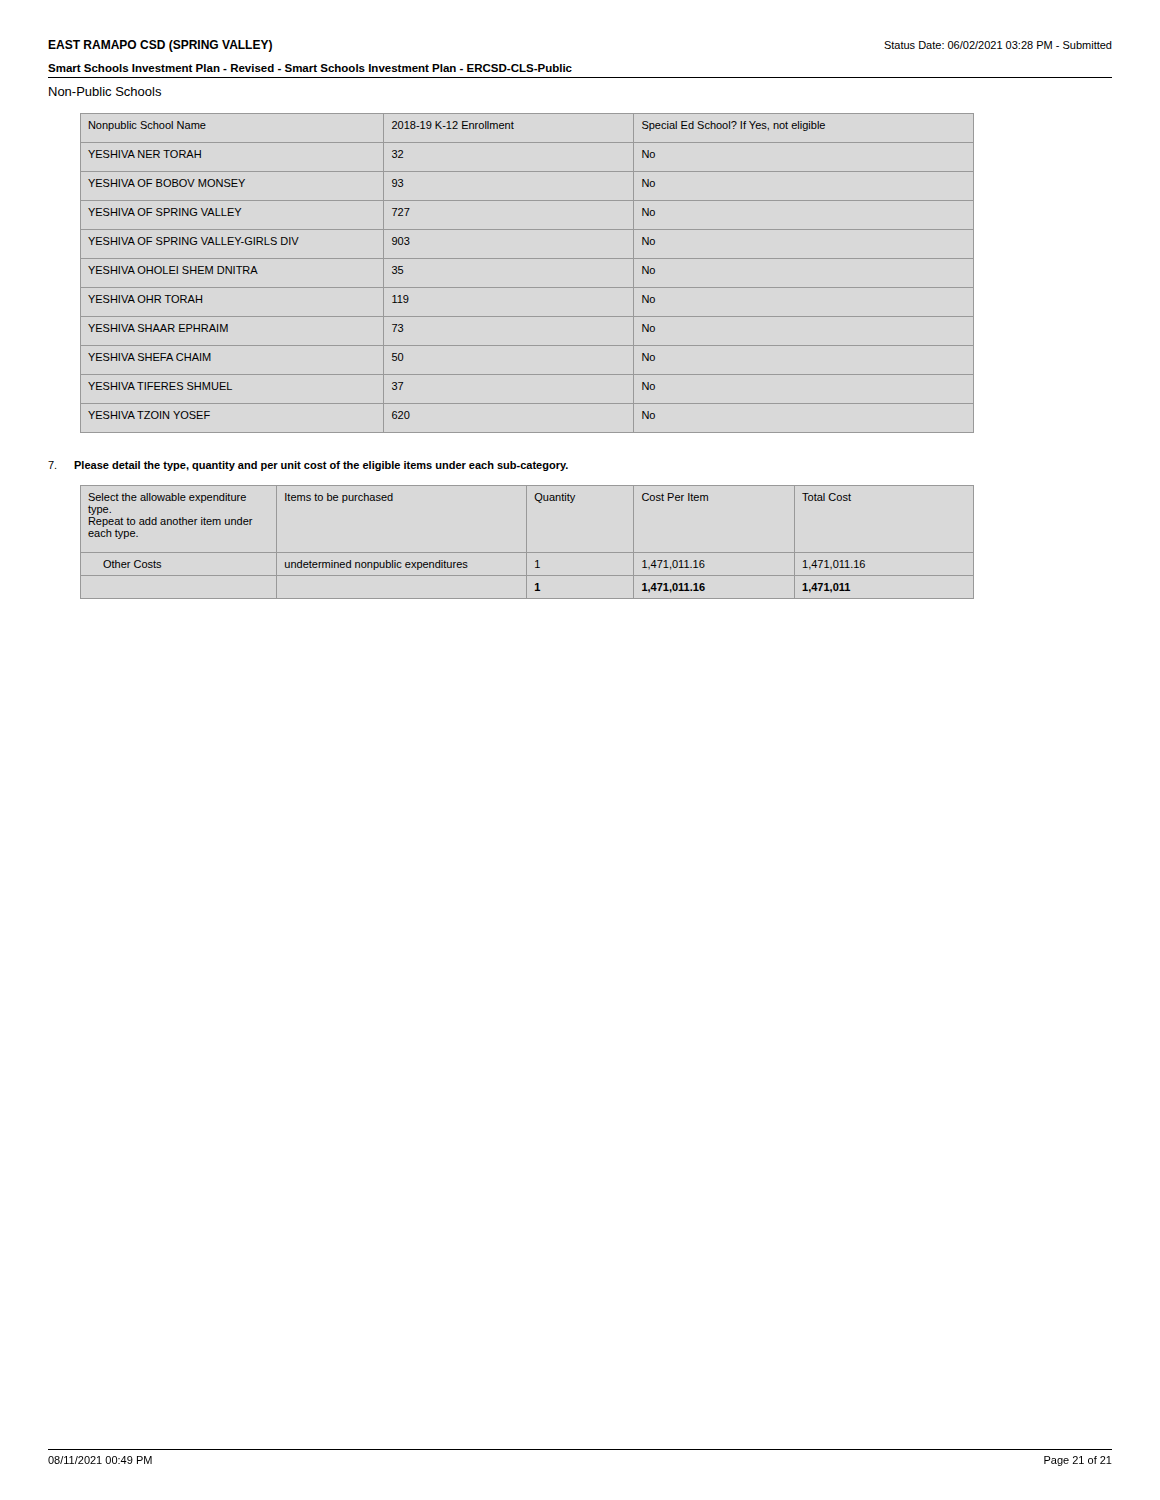EAST RAMAPO CSD (SPRING VALLEY) Status Date: 06/02/2021 03:28 PM - Submitted
Smart Schools Investment Plan - Revised - Smart Schools Investment Plan - ERCSD-CLS-Public
Non-Public Schools
| Nonpublic School Name | 2018-19 K-12 Enrollment | Special Ed School? If Yes, not eligible |
| YESHIVA NER TORAH | 32 | No |
| YESHIVA OF BOBOV MONSEY | 93 | No |
| YESHIVA OF SPRING VALLEY | 727 | No |
| YESHIVA OF SPRING VALLEY-GIRLS DIV | 903 | No |
| YESHIVA OHOLEI SHEM DNITRA | 35 | No |
| YESHIVA OHR TORAH | 119 | No |
| YESHIVA SHAAR EPHRAIM | 73 | No |
| YESHIVA SHEFA CHAIM | 50 | No |
| YESHIVA TIFERES SHMUEL | 37 | No |
| YESHIVA TZOIN YOSEF | 620 | No |
7. Please detail the type, quantity and per unit cost of the eligible items under each sub-category.
| Select the allowable expenditure type. Repeat to add another item under each type. | Items to be purchased | Quantity | Cost Per Item | Total Cost |
| Other Costs | undetermined nonpublic expenditures | 1 | 1,471,011.16 | 1,471,011.16 |
| | | 1 | 1,471,011.16 | 1,471,011 |
08/11/2021 00:49 PM Page 21 of 21